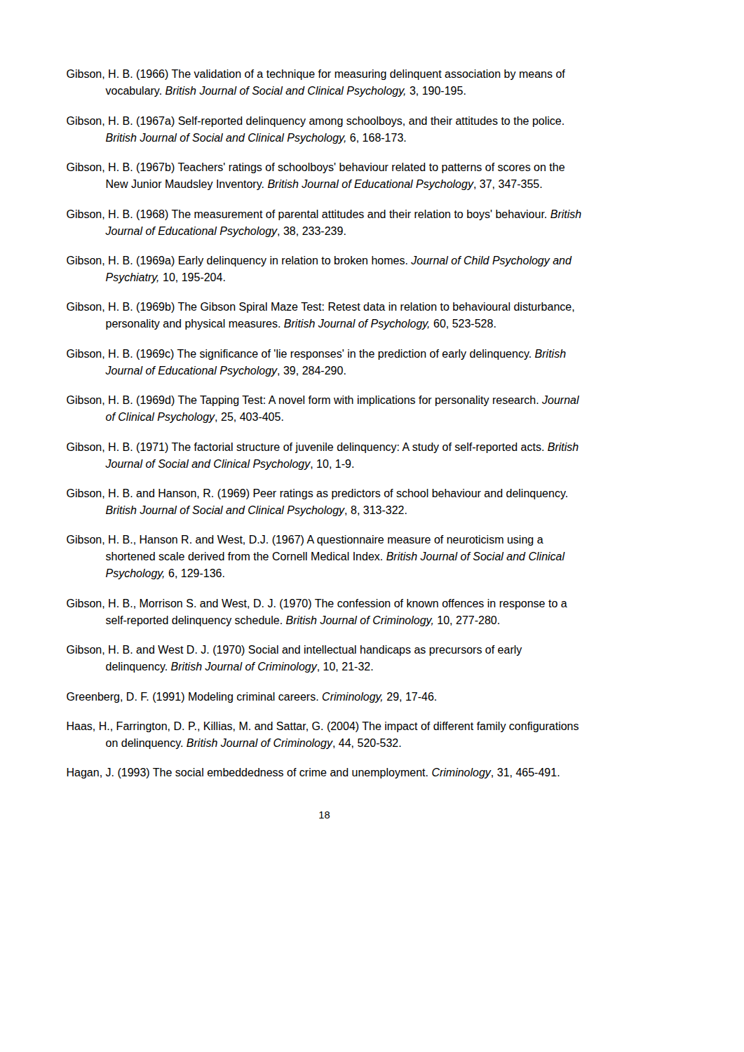Gibson, H. B. (1966) The validation of a technique for measuring delinquent association by means of vocabulary. British Journal of Social and Clinical Psychology, 3, 190-195.
Gibson, H. B. (1967a) Self-reported delinquency among schoolboys, and their attitudes to the police. British Journal of Social and Clinical Psychology, 6, 168-173.
Gibson, H. B. (1967b) Teachers' ratings of schoolboys' behaviour related to patterns of scores on the New Junior Maudsley Inventory. British Journal of Educational Psychology, 37, 347-355.
Gibson, H. B. (1968) The measurement of parental attitudes and their relation to boys' behaviour. British Journal of Educational Psychology, 38, 233-239.
Gibson, H. B. (1969a) Early delinquency in relation to broken homes. Journal of Child Psychology and Psychiatry, 10, 195-204.
Gibson, H. B. (1969b) The Gibson Spiral Maze Test: Retest data in relation to behavioural disturbance, personality and physical measures. British Journal of Psychology, 60, 523-528.
Gibson, H. B. (1969c) The significance of 'lie responses' in the prediction of early delinquency. British Journal of Educational Psychology, 39, 284-290.
Gibson, H. B. (1969d) The Tapping Test: A novel form with implications for personality research. Journal of Clinical Psychology, 25, 403-405.
Gibson, H. B. (1971) The factorial structure of juvenile delinquency: A study of self-reported acts. British Journal of Social and Clinical Psychology, 10, 1-9.
Gibson, H. B. and Hanson, R. (1969) Peer ratings as predictors of school behaviour and delinquency. British Journal of Social and Clinical Psychology, 8, 313-322.
Gibson, H. B., Hanson R. and West, D.J. (1967) A questionnaire measure of neuroticism using a shortened scale derived from the Cornell Medical Index. British Journal of Social and Clinical Psychology, 6, 129-136.
Gibson, H. B., Morrison S. and West, D. J. (1970) The confession of known offences in response to a self-reported delinquency schedule. British Journal of Criminology, 10, 277-280.
Gibson, H. B. and West D. J. (1970) Social and intellectual handicaps as precursors of early delinquency. British Journal of Criminology, 10, 21-32.
Greenberg, D. F. (1991) Modeling criminal careers. Criminology, 29, 17-46.
Haas, H., Farrington, D. P., Killias, M. and Sattar, G. (2004) The impact of different family configurations on delinquency. British Journal of Criminology, 44, 520-532.
Hagan, J. (1993) The social embeddedness of crime and unemployment. Criminology, 31, 465-491.
18